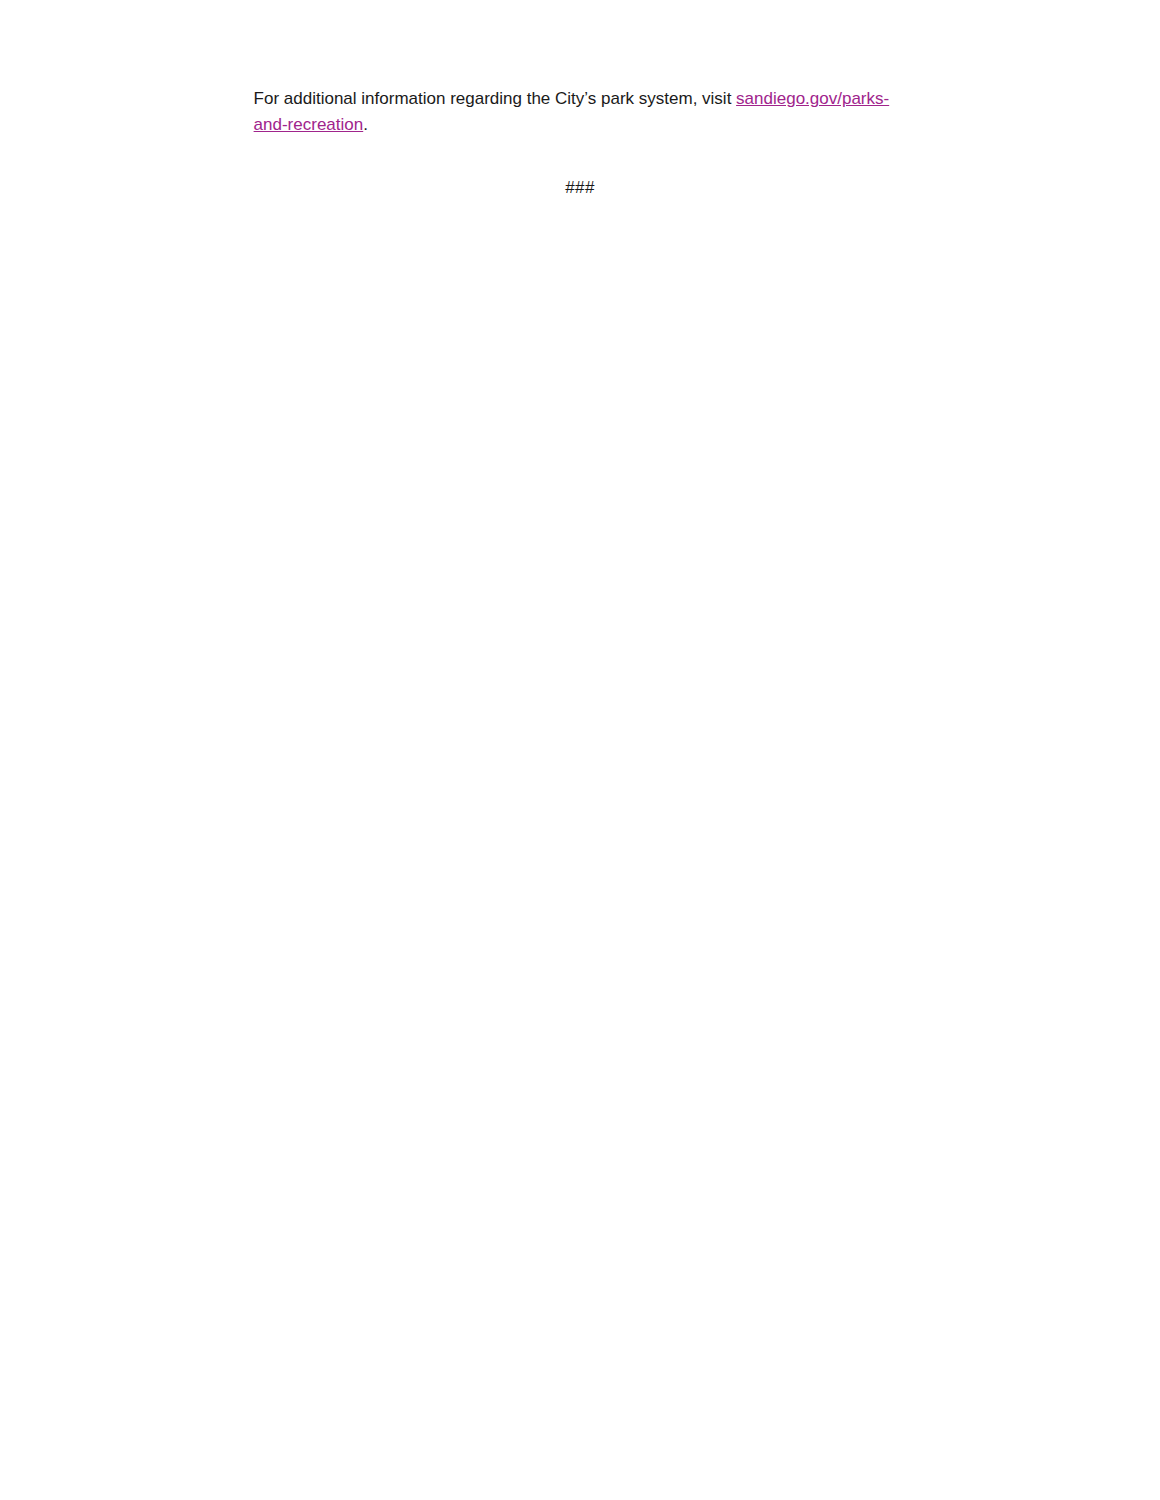For additional information regarding the City’s park system, visit sandiego.gov/parks-and-recreation.
###